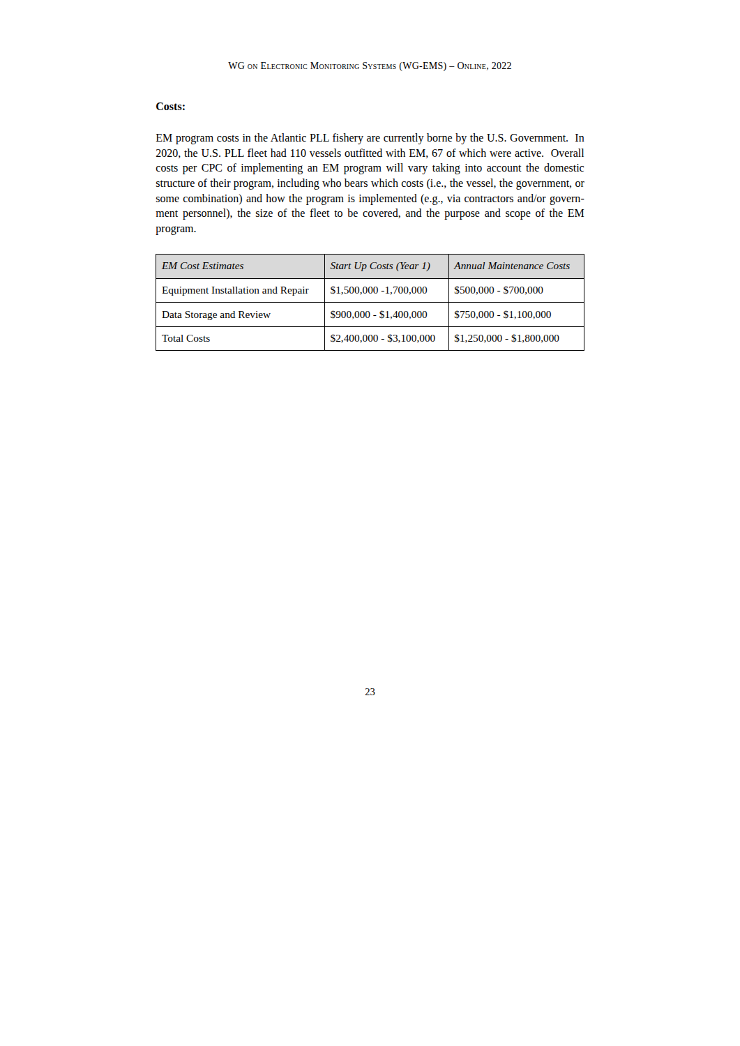WG on Electronic Monitoring Systems (WG-EMS) – Online, 2022
Costs:
EM program costs in the Atlantic PLL fishery are currently borne by the U.S. Government. In 2020, the U.S. PLL fleet had 110 vessels outfitted with EM, 67 of which were active. Overall costs per CPC of implementing an EM program will vary taking into account the domestic structure of their program, including who bears which costs (i.e., the vessel, the government, or some combination) and how the program is implemented (e.g., via contractors and/or government personnel), the size of the fleet to be covered, and the purpose and scope of the EM program.
| EM Cost Estimates | Start Up Costs (Year 1) | Annual Maintenance Costs |
| --- | --- | --- |
| Equipment Installation and Repair | $1,500,000 -1,700,000 | $500,000 - $700,000 |
| Data Storage and Review | $900,000 - $1,400,000 | $750,000 - $1,100,000 |
| Total Costs | $2,400,000 - $3,100,000 | $1,250,000 - $1,800,000 |
23